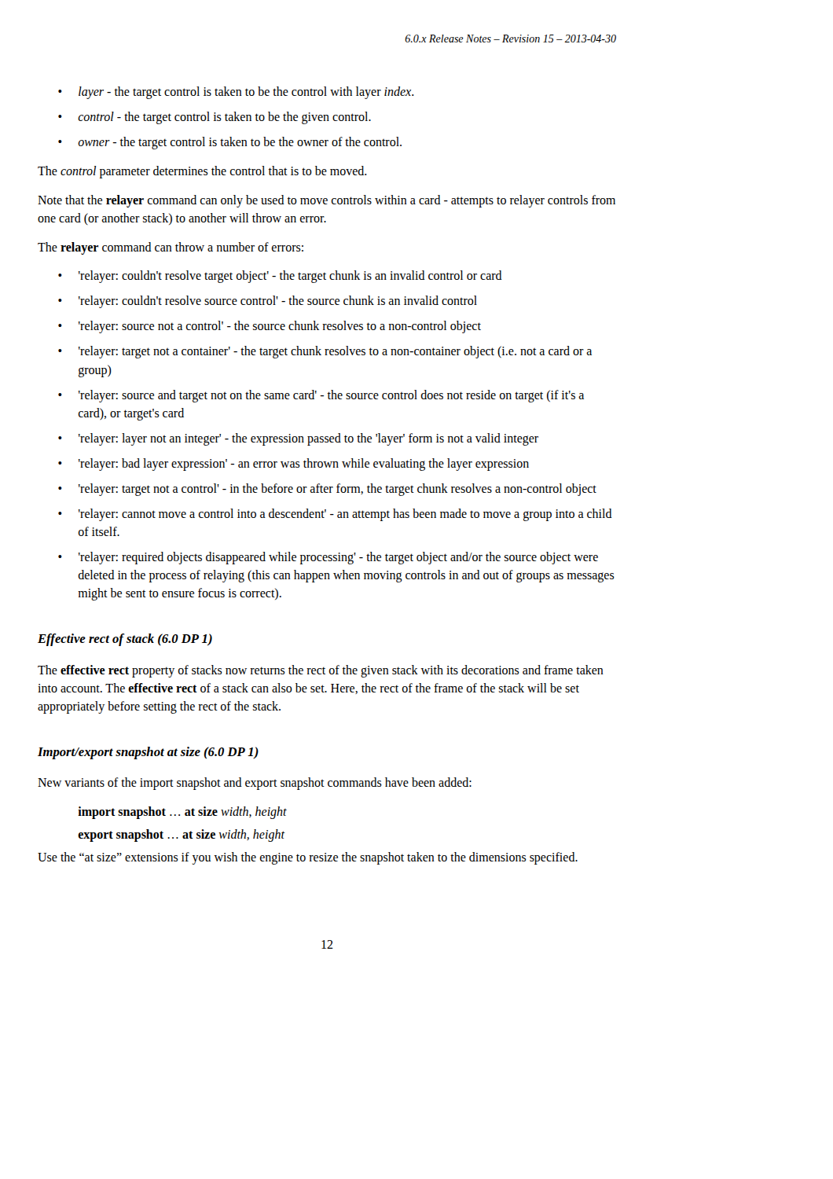6.0.x Release Notes – Revision 15 – 2013-04-30
layer - the target control is taken to be the control with layer index.
control - the target control is taken to be the given control.
owner - the target control is taken to be the owner of the control.
The control parameter determines the control that is to be moved.
Note that the relayer command can only be used to move controls within a card - attempts to relayer controls from one card (or another stack) to another will throw an error.
The relayer command can throw a number of errors:
'relayer: couldn't resolve target object' - the target chunk is an invalid control or card
'relayer: couldn't resolve source control' - the source chunk is an invalid control
'relayer: source not a control' - the source chunk resolves to a non-control object
'relayer: target not a container' - the target chunk resolves to a non-container object (i.e. not a card or a group)
'relayer: source and target not on the same card' - the source control does not reside on target (if it's a card), or target's card
'relayer: layer not an integer' - the expression passed to the 'layer' form is not a valid integer
'relayer: bad layer expression' - an error was thrown while evaluating the layer expression
'relayer: target not a control' - in the before or after form, the target chunk resolves a non-control object
'relayer: cannot move a control into a descendent' - an attempt has been made to move a group into a child of itself.
'relayer: required objects disappeared while processing' - the target object and/or the source object were deleted in the process of relaying (this can happen when moving controls in and out of groups as messages might be sent to ensure focus is correct).
Effective rect of stack (6.0 DP 1)
The effective rect property of stacks now returns the rect of the given stack with its decorations and frame taken into account. The effective rect of a stack can also be set. Here, the rect of the frame of the stack will be set appropriately before setting the rect of the stack.
Import/export snapshot at size (6.0 DP 1)
New variants of the import snapshot and export snapshot commands have been added:
import snapshot … at size width, height
export snapshot … at size width, height
Use the “at size” extensions if you wish the engine to resize the snapshot taken to the dimensions specified.
12